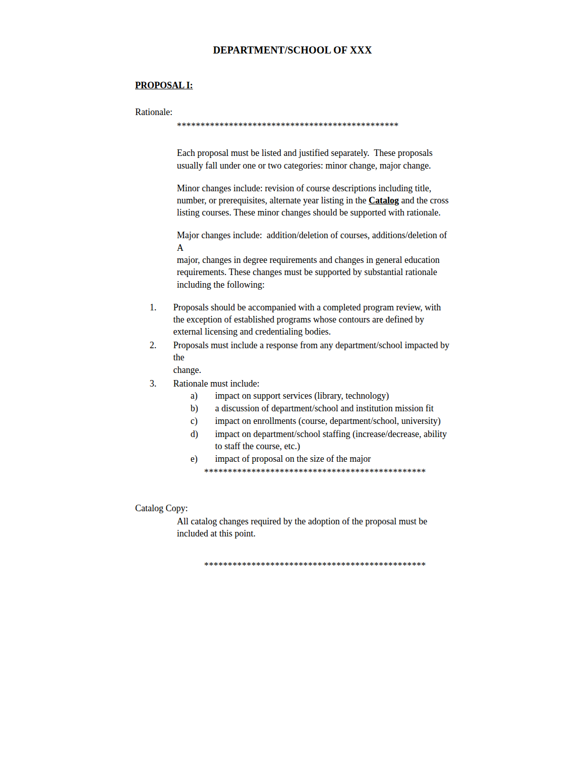DEPARTMENT/SCHOOL OF XXX
PROPOSAL I:
Rationale:
***********************************************
Each proposal must be listed and justified separately. These proposals usually fall under one or two categories: minor change, major change.
Minor changes include: revision of course descriptions including title, number, or prerequisites, alternate year listing in the Catalog and the cross listing courses. These minor changes should be supported with rationale.
Major changes include: addition/deletion of courses, additions/deletion of A
major, changes in degree requirements and changes in general education requirements. These changes must be supported by substantial rationale including the following:
1. Proposals should be accompanied with a completed program review, with the exception of established programs whose contours are defined by external licensing and credentialing bodies.
2. Proposals must include a response from any department/school impacted by the
change.
3. Rationale must include:
a) impact on support services (library, technology)
b) a discussion of department/school and institution mission fit
c) impact on enrollments (course, department/school, university)
d) impact on department/school staffing (increase/decrease, ability to staff the course, etc.)
e) impact of proposal on the size of the major
***********************************************
Catalog Copy:
All catalog changes required by the adoption of the proposal must be included at this point.
***********************************************